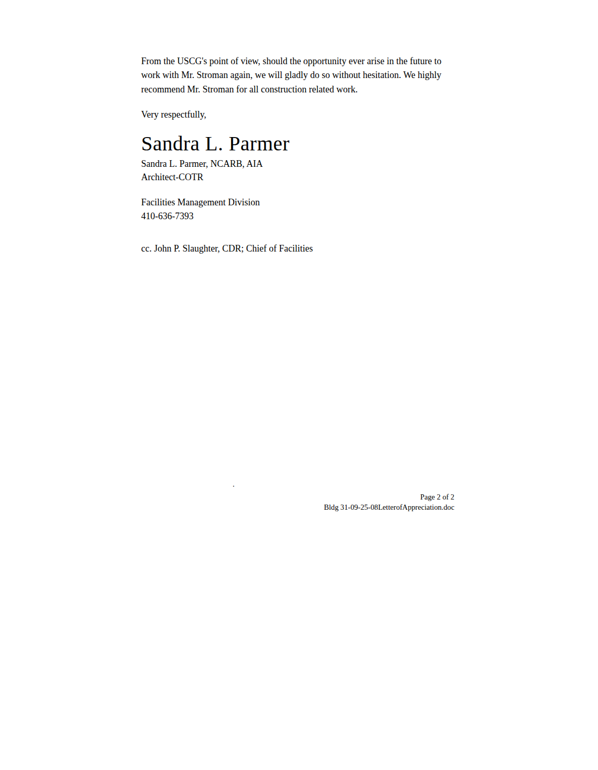From the USCG's point of view, should the opportunity ever arise in the future to work with Mr. Stroman again, we will gladly do so without hesitation. We highly recommend Mr. Stroman for all construction related work.
Very respectfully,
Sandra L. Parmer
Sandra L. Parmer, NCARB, AIA
Architect-COTR
Facilities Management Division
410-636-7393
cc. John P. Slaughter, CDR; Chief of Facilities
· Page 2 of 2
Bldg 31-09-25-08LetterofAppreciation.doc